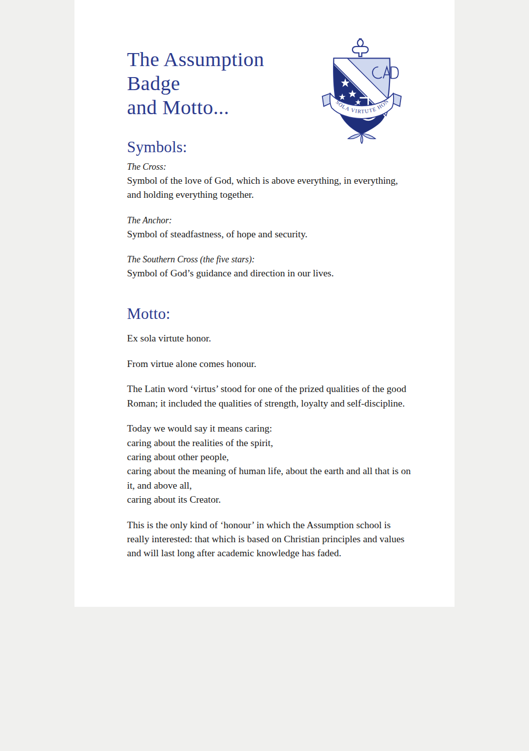EX SOLA VIRTUTE HONOR
The Assumption Badge
and Motto...
Symbols:
The Cross:
Symbol of the love of God, which is above everything, in everything, and holding everything together.
The Anchor:
Symbol of steadfastness, of hope and security.
The Southern Cross (the five stars):
Symbol of God’s guidance and direction in our lives.
Motto:
Ex sola virtute honor.
From virtue alone comes honour.
The Latin word ‘virtus’ stood for one of the prized qualities of the good Roman; it included the qualities of strength, loyalty and self-discipline.
Today we would say it means caring: caring about the realities of the spirit, caring about other people, caring about the meaning of human life, about the earth and all that is on it, and above all, caring about its Creator.
This is the only kind of ‘honour’ in which the Assumption school is really interested: that which is based on Christian principles and values and will last long after academic knowledge has faded.